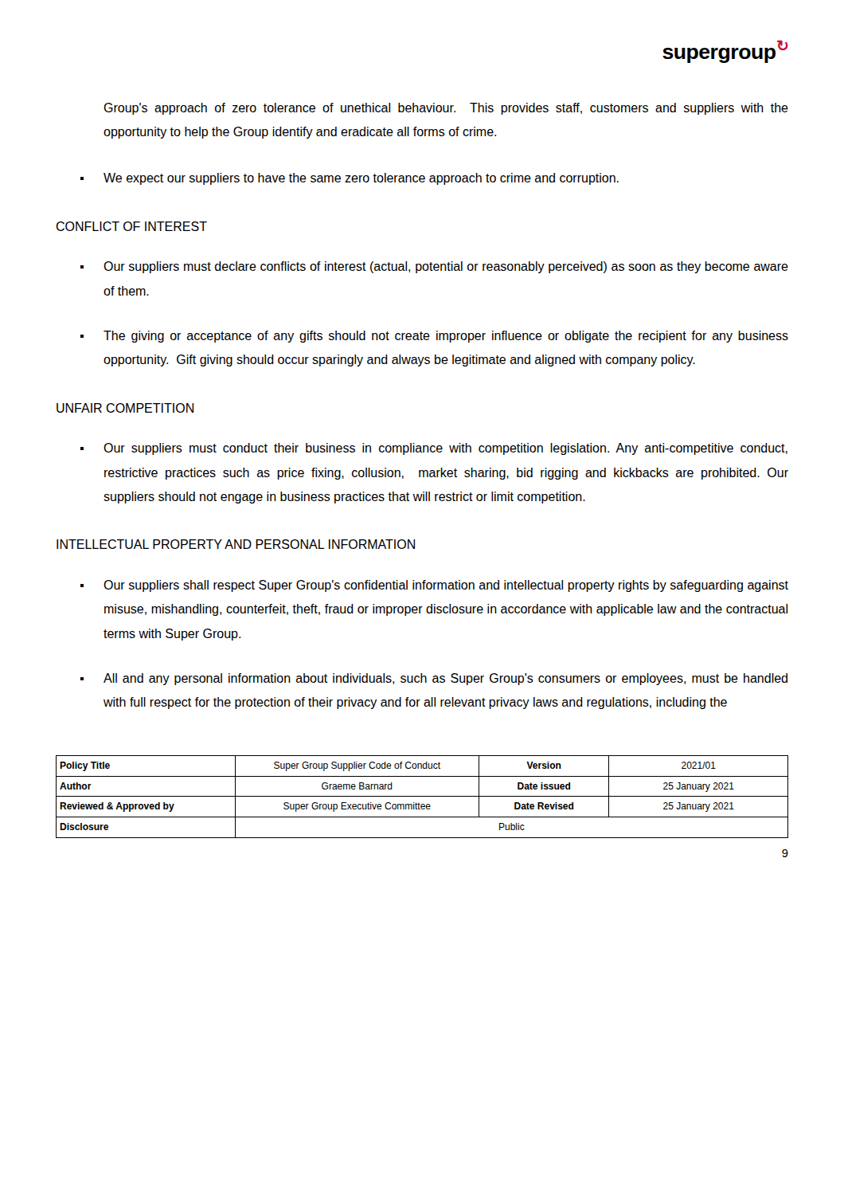supergroup↻
Group's approach of zero tolerance of unethical behaviour. This provides staff, customers and suppliers with the opportunity to help the Group identify and eradicate all forms of crime.
We expect our suppliers to have the same zero tolerance approach to crime and corruption.
Conflict of Interest
Our suppliers must declare conflicts of interest (actual, potential or reasonably perceived) as soon as they become aware of them.
The giving or acceptance of any gifts should not create improper influence or obligate the recipient for any business opportunity. Gift giving should occur sparingly and always be legitimate and aligned with company policy.
Unfair Competition
Our suppliers must conduct their business in compliance with competition legislation. Any anti-competitive conduct, restrictive practices such as price fixing, collusion, market sharing, bid rigging and kickbacks are prohibited. Our suppliers should not engage in business practices that will restrict or limit competition.
Intellectual Property and Personal Information
Our suppliers shall respect Super Group's confidential information and intellectual property rights by safeguarding against misuse, mishandling, counterfeit, theft, fraud or improper disclosure in accordance with applicable law and the contractual terms with Super Group.
All and any personal information about individuals, such as Super Group's consumers or employees, must be handled with full respect for the protection of their privacy and for all relevant privacy laws and regulations, including the
| Policy Title | Super Group Supplier Code of Conduct | Version | 2021/01 |
| Author | Graeme Barnard | Date issued | 25 January 2021 |
| Reviewed & Approved by | Super Group Executive Committee | Date Revised | 25 January 2021 |
| Disclosure | Public |
9